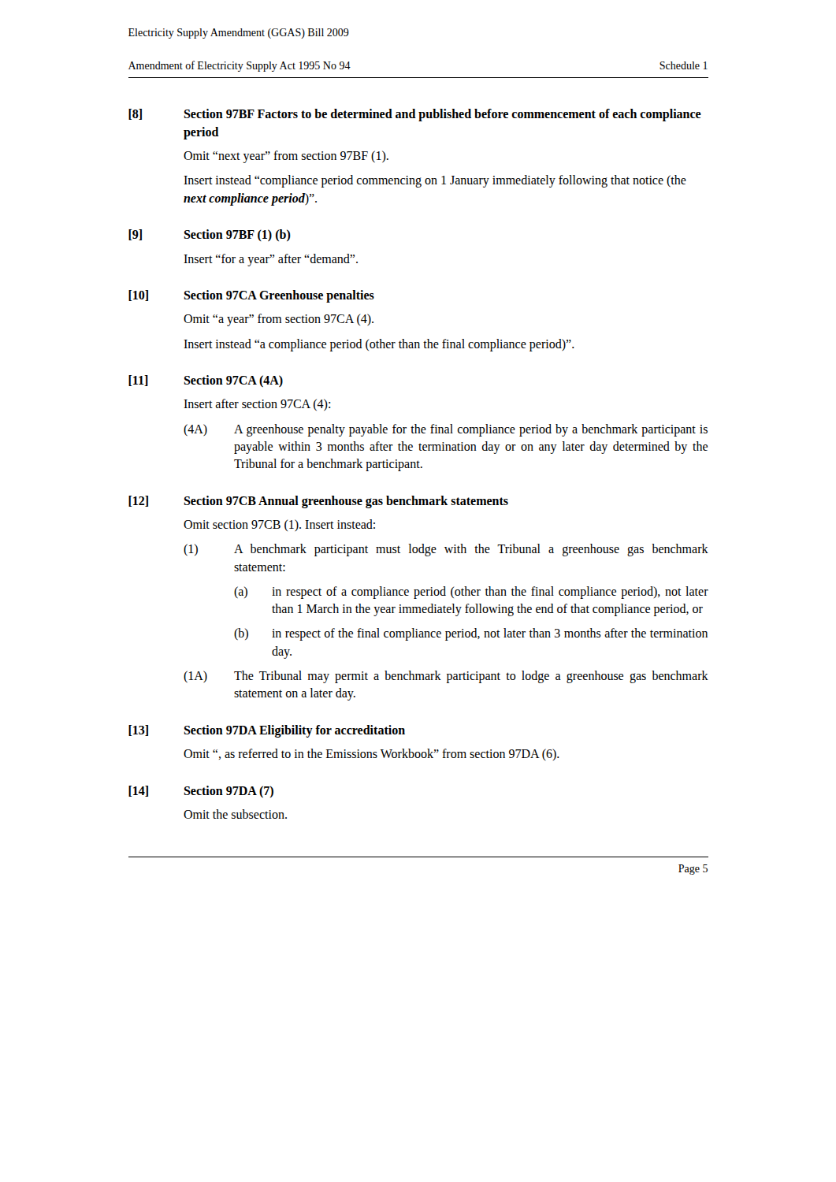Electricity Supply Amendment (GGAS) Bill 2009
Amendment of Electricity Supply Act 1995 No 94 Schedule 1
[8] Section 97BF Factors to be determined and published before commencement of each compliance period
Omit “next year” from section 97BF (1).
Insert instead “compliance period commencing on 1 January immediately following that notice (the next compliance period)”.
[9] Section 97BF (1) (b)
Insert “for a year” after “demand”.
[10] Section 97CA Greenhouse penalties
Omit “a year” from section 97CA (4).
Insert instead “a compliance period (other than the final compliance period)”.
[11] Section 97CA (4A)
Insert after section 97CA (4):
(4A) A greenhouse penalty payable for the final compliance period by a benchmark participant is payable within 3 months after the termination day or on any later day determined by the Tribunal for a benchmark participant.
[12] Section 97CB Annual greenhouse gas benchmark statements
Omit section 97CB (1). Insert instead:
(1) A benchmark participant must lodge with the Tribunal a greenhouse gas benchmark statement:
(a) in respect of a compliance period (other than the final compliance period), not later than 1 March in the year immediately following the end of that compliance period, or
(b) in respect of the final compliance period, not later than 3 months after the termination day.
(1A) The Tribunal may permit a benchmark participant to lodge a greenhouse gas benchmark statement on a later day.
[13] Section 97DA Eligibility for accreditation
Omit “, as referred to in the Emissions Workbook” from section 97DA (6).
[14] Section 97DA (7)
Omit the subsection.
Page 5